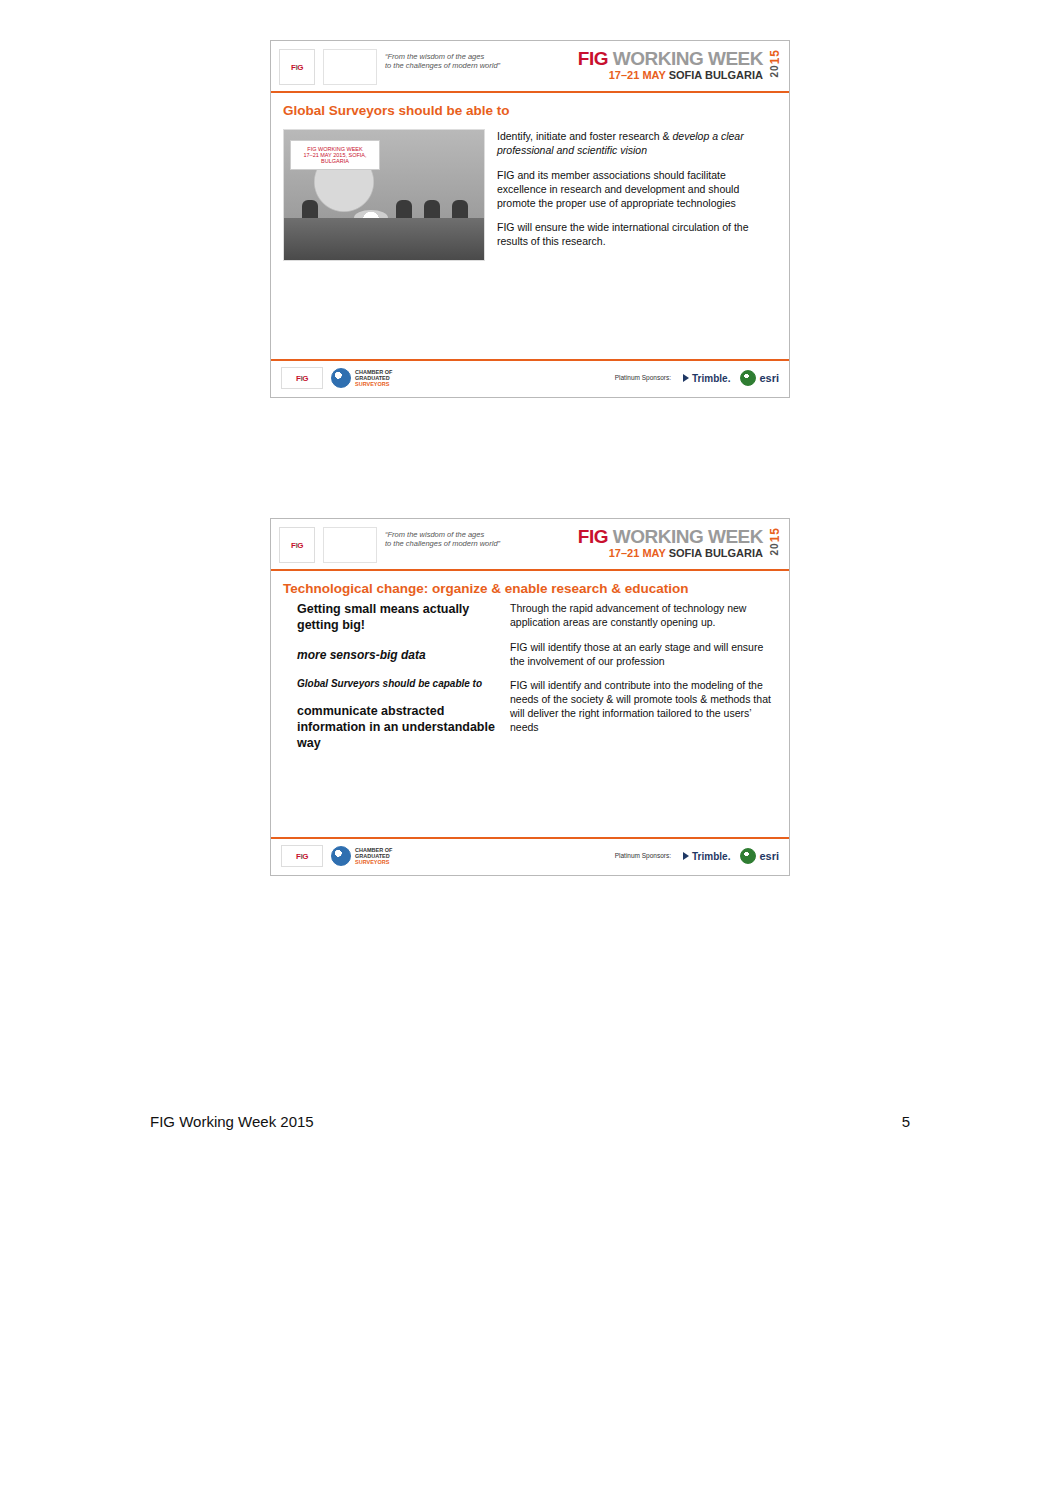FIG
“From the wisdom of the ages
to the challenges of modern world”
FIG WORKING WEEK
17–21 MAY SOFIA BULGARIA
2015
Global Surveyors should be able to
FIG WORKING WEEK
17–21 MAY 2015, SOFIA, BULGARIA
Identify, initiate and foster research & develop a clear professional and scientific vision
FIG and its member associations should facilitate excellence in research and development and should promote the proper use of appropriate technologies
FIG will ensure the wide international circulation of the results of this research.
FIG
Chamber of
Graduated
Surveyors
Platinum Sponsors:
Trimble.
esri
FIG
“From the wisdom of the ages
to the challenges of modern world”
FIG WORKING WEEK
17–21 MAY SOFIA BULGARIA
2015
Technological change: organize & enable research & education
Getting small means actually getting big!
more sensors-big data
Global Surveyors should be capable to
communicate abstracted information in an understandable way
Through the rapid advancement of technology new application areas are constantly opening up.
FIG will identify those at an early stage and will ensure the involvement of our profession
FIG will identify and contribute into the modeling of the needs of the society & will promote tools & methods that will deliver the right information tailored to the users’ needs
FIG
Chamber of
Graduated
Surveyors
Platinum Sponsors:
Trimble.
esri
FIG Working Week 2015
5